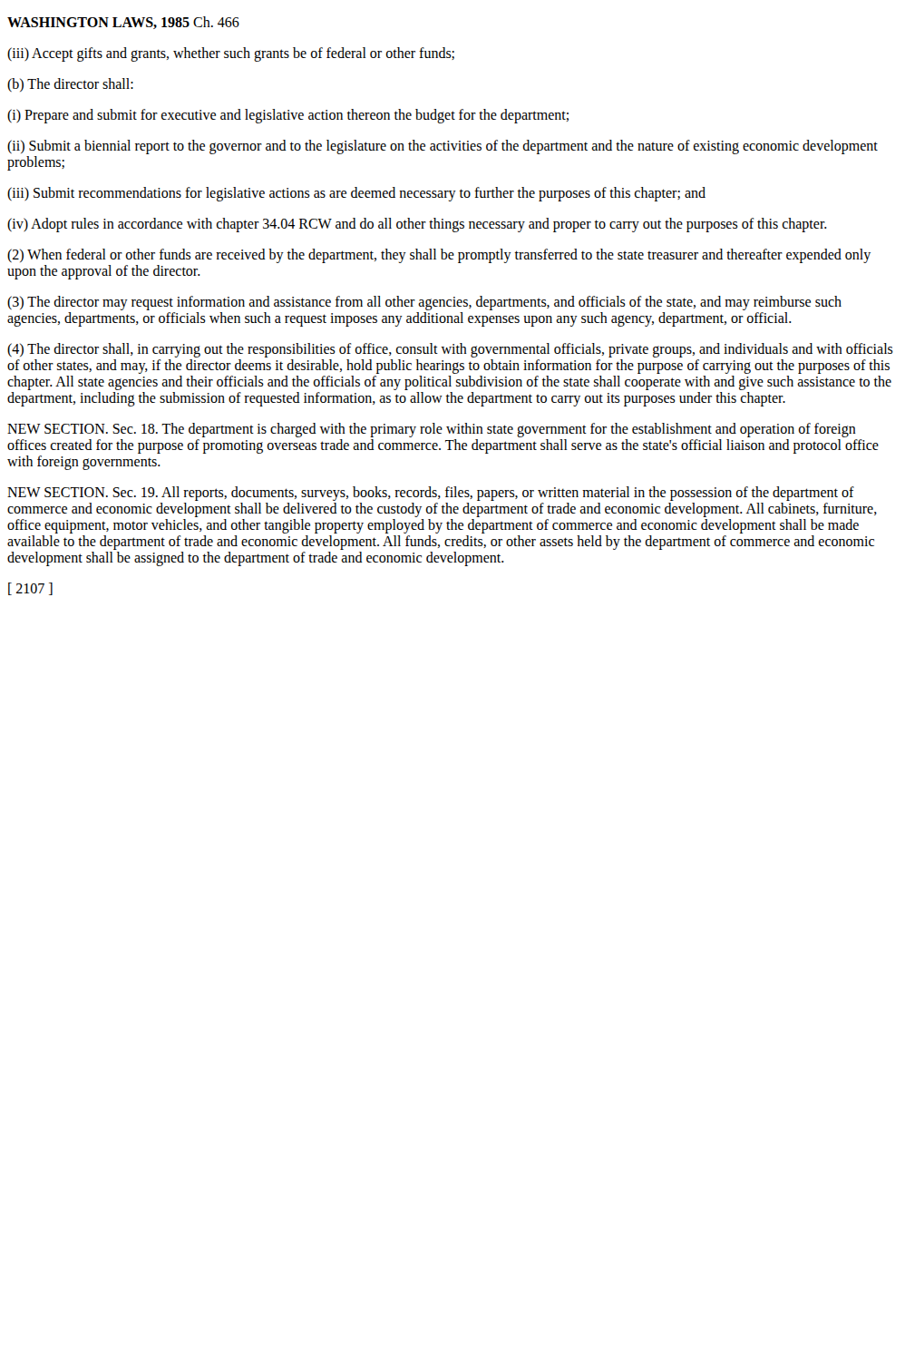WASHINGTON LAWS, 1985 Ch. 466
(iii) Accept gifts and grants, whether such grants be of federal or other funds;
(b) The director shall:
(i) Prepare and submit for executive and legislative action thereon the budget for the department;
(ii) Submit a biennial report to the governor and to the legislature on the activities of the department and the nature of existing economic development problems;
(iii) Submit recommendations for legislative actions as are deemed necessary to further the purposes of this chapter; and
(iv) Adopt rules in accordance with chapter 34.04 RCW and do all other things necessary and proper to carry out the purposes of this chapter.
(2) When federal or other funds are received by the department, they shall be promptly transferred to the state treasurer and thereafter expended only upon the approval of the director.
(3) The director may request information and assistance from all other agencies, departments, and officials of the state, and may reimburse such agencies, departments, or officials when such a request imposes any additional expenses upon any such agency, department, or official.
(4) The director shall, in carrying out the responsibilities of office, consult with governmental officials, private groups, and individuals and with officials of other states, and may, if the director deems it desirable, hold public hearings to obtain information for the purpose of carrying out the purposes of this chapter. All state agencies and their officials and the officials of any political subdivision of the state shall cooperate with and give such assistance to the department, including the submission of requested information, as to allow the department to carry out its purposes under this chapter.
NEW SECTION. Sec. 18. The department is charged with the primary role within state government for the establishment and operation of foreign offices created for the purpose of promoting overseas trade and commerce. The department shall serve as the state's official liaison and protocol office with foreign governments.
NEW SECTION. Sec. 19. All reports, documents, surveys, books, records, files, papers, or written material in the possession of the department of commerce and economic development shall be delivered to the custody of the department of trade and economic development. All cabinets, furniture, office equipment, motor vehicles, and other tangible property employed by the department of commerce and economic development shall be made available to the department of trade and economic development. All funds, credits, or other assets held by the department of commerce and economic development shall be assigned to the department of trade and economic development.
[ 2107 ]